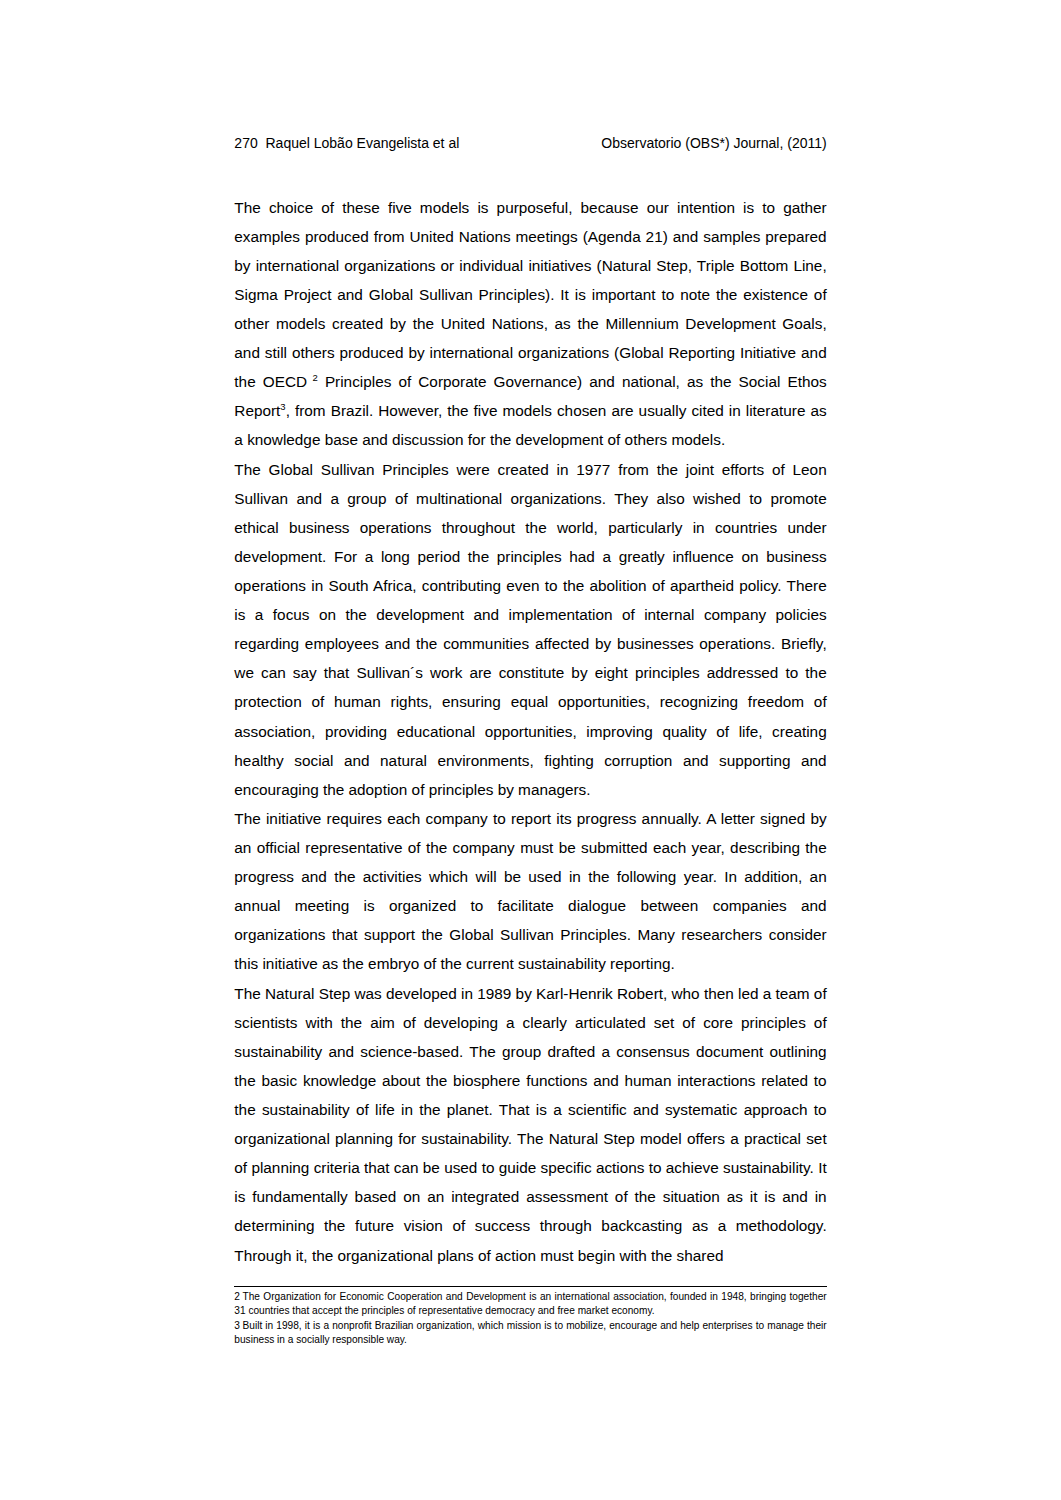270 Raquel Lobão Evangelista et al Observatorio (OBS*) Journal, (2011)
The choice of these five models is purposeful, because our intention is to gather examples produced from United Nations meetings (Agenda 21) and samples prepared by international organizations or individual initiatives (Natural Step, Triple Bottom Line, Sigma Project and Global Sullivan Principles). It is important to note the existence of other models created by the United Nations, as the Millennium Development Goals, and still others produced by international organizations (Global Reporting Initiative and the OECD 2 Principles of Corporate Governance) and national, as the Social Ethos Report3, from Brazil. However, the five models chosen are usually cited in literature as a knowledge base and discussion for the development of others models.
The Global Sullivan Principles were created in 1977 from the joint efforts of Leon Sullivan and a group of multinational organizations. They also wished to promote ethical business operations throughout the world, particularly in countries under development. For a long period the principles had a greatly influence on business operations in South Africa, contributing even to the abolition of apartheid policy. There is a focus on the development and implementation of internal company policies regarding employees and the communities affected by businesses operations. Briefly, we can say that Sullivan´s work are constitute by eight principles addressed to the protection of human rights, ensuring equal opportunities, recognizing freedom of association, providing educational opportunities, improving quality of life, creating healthy social and natural environments, fighting corruption and supporting and encouraging the adoption of principles by managers.
The initiative requires each company to report its progress annually. A letter signed by an official representative of the company must be submitted each year, describing the progress and the activities which will be used in the following year. In addition, an annual meeting is organized to facilitate dialogue between companies and organizations that support the Global Sullivan Principles. Many researchers consider this initiative as the embryo of the current sustainability reporting.
The Natural Step was developed in 1989 by Karl-Henrik Robert, who then led a team of scientists with the aim of developing a clearly articulated set of core principles of sustainability and science-based. The group drafted a consensus document outlining the basic knowledge about the biosphere functions and human interactions related to the sustainability of life in the planet. That is a scientific and systematic approach to organizational planning for sustainability. The Natural Step model offers a practical set of planning criteria that can be used to guide specific actions to achieve sustainability. It is fundamentally based on an integrated assessment of the situation as it is and in determining the future vision of success through backcasting as a methodology. Through it, the organizational plans of action must begin with the shared
2 The Organization for Economic Cooperation and Development is an international association, founded in 1948, bringing together 31 countries that accept the principles of representative democracy and free market economy.
3 Built in 1998, it is a nonprofit Brazilian organization, which mission is to mobilize, encourage and help enterprises to manage their business in a socially responsible way.